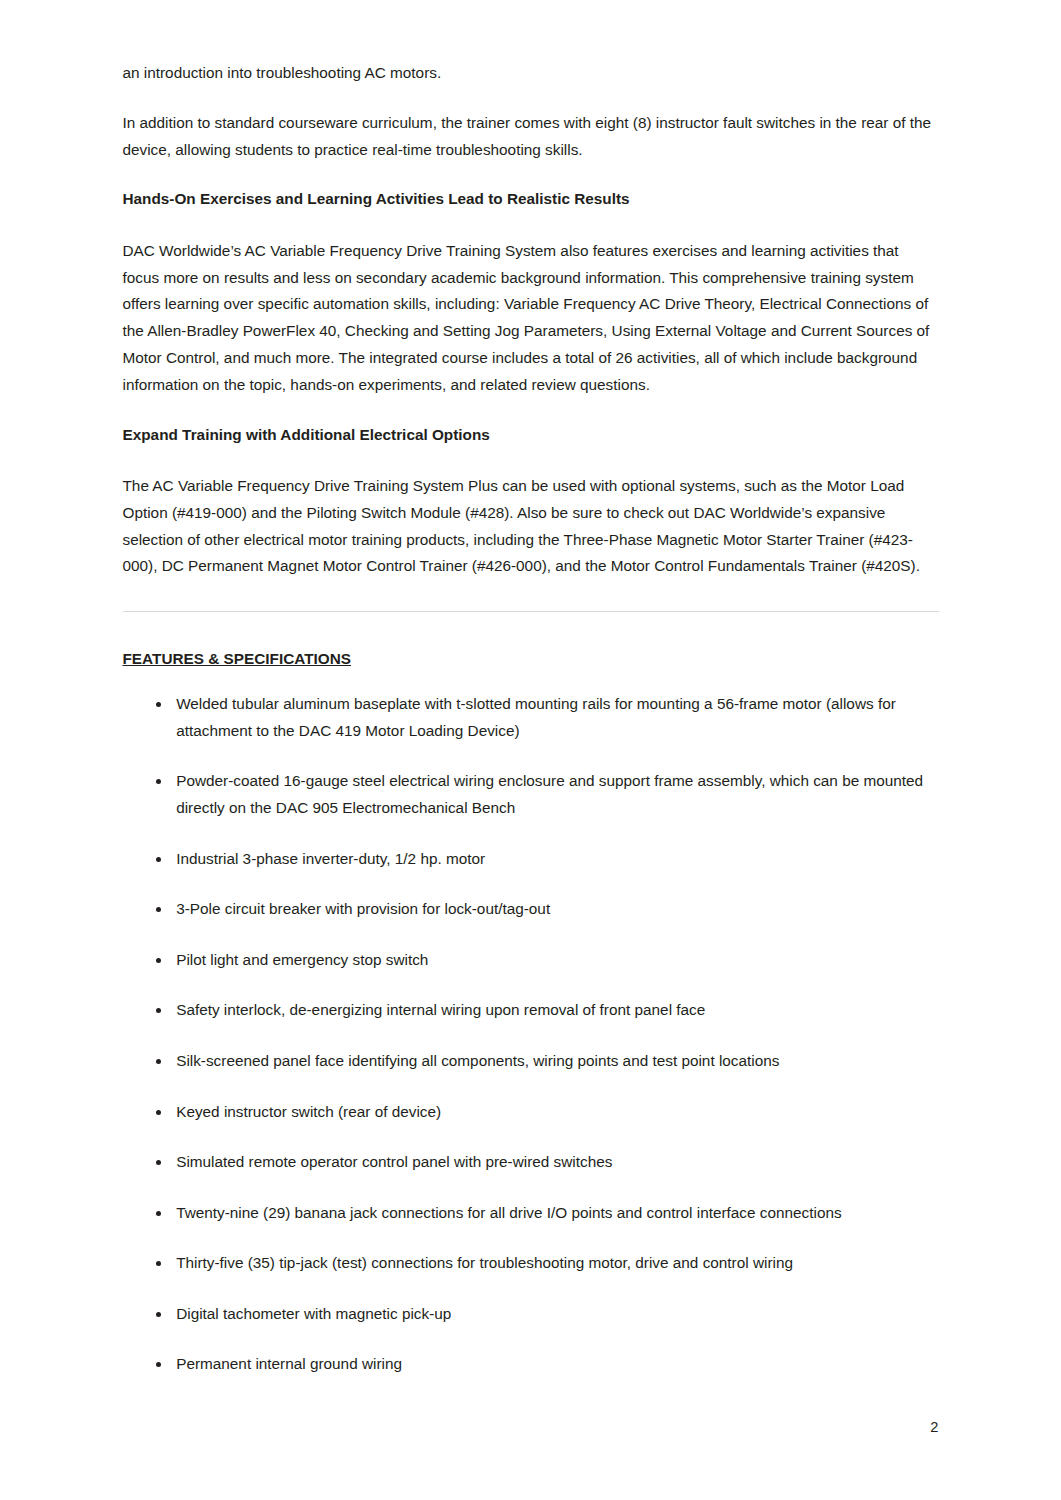an introduction into troubleshooting AC motors.
In addition to standard courseware curriculum, the trainer comes with eight (8) instructor fault switches in the rear of the device, allowing students to practice real-time troubleshooting skills.
Hands-On Exercises and Learning Activities Lead to Realistic Results
DAC Worldwide’s AC Variable Frequency Drive Training System also features exercises and learning activities that focus more on results and less on secondary academic background information. This comprehensive training system offers learning over specific automation skills, including: Variable Frequency AC Drive Theory, Electrical Connections of the Allen-Bradley PowerFlex 40, Checking and Setting Jog Parameters, Using External Voltage and Current Sources of Motor Control, and much more. The integrated course includes a total of 26 activities, all of which include background information on the topic, hands-on experiments, and related review questions.
Expand Training with Additional Electrical Options
The AC Variable Frequency Drive Training System Plus can be used with optional systems, such as the Motor Load Option (#419-000) and the Piloting Switch Module (#428). Also be sure to check out DAC Worldwide’s expansive selection of other electrical motor training products, including the Three-Phase Magnetic Motor Starter Trainer (#423-000), DC Permanent Magnet Motor Control Trainer (#426-000), and the Motor Control Fundamentals Trainer (#420S).
FEATURES & SPECIFICATIONS
Welded tubular aluminum baseplate with t-slotted mounting rails for mounting a 56-frame motor (allows for attachment to the DAC 419 Motor Loading Device)
Powder-coated 16-gauge steel electrical wiring enclosure and support frame assembly, which can be mounted directly on the DAC 905 Electromechanical Bench
Industrial 3-phase inverter-duty, 1/2 hp. motor
3-Pole circuit breaker with provision for lock-out/tag-out
Pilot light and emergency stop switch
Safety interlock, de-energizing internal wiring upon removal of front panel face
Silk-screened panel face identifying all components, wiring points and test point locations
Keyed instructor switch (rear of device)
Simulated remote operator control panel with pre-wired switches
Twenty-nine (29) banana jack connections for all drive I/O points and control interface connections
Thirty-five (35) tip-jack (test) connections for troubleshooting motor, drive and control wiring
Digital tachometer with magnetic pick-up
Permanent internal ground wiring
2